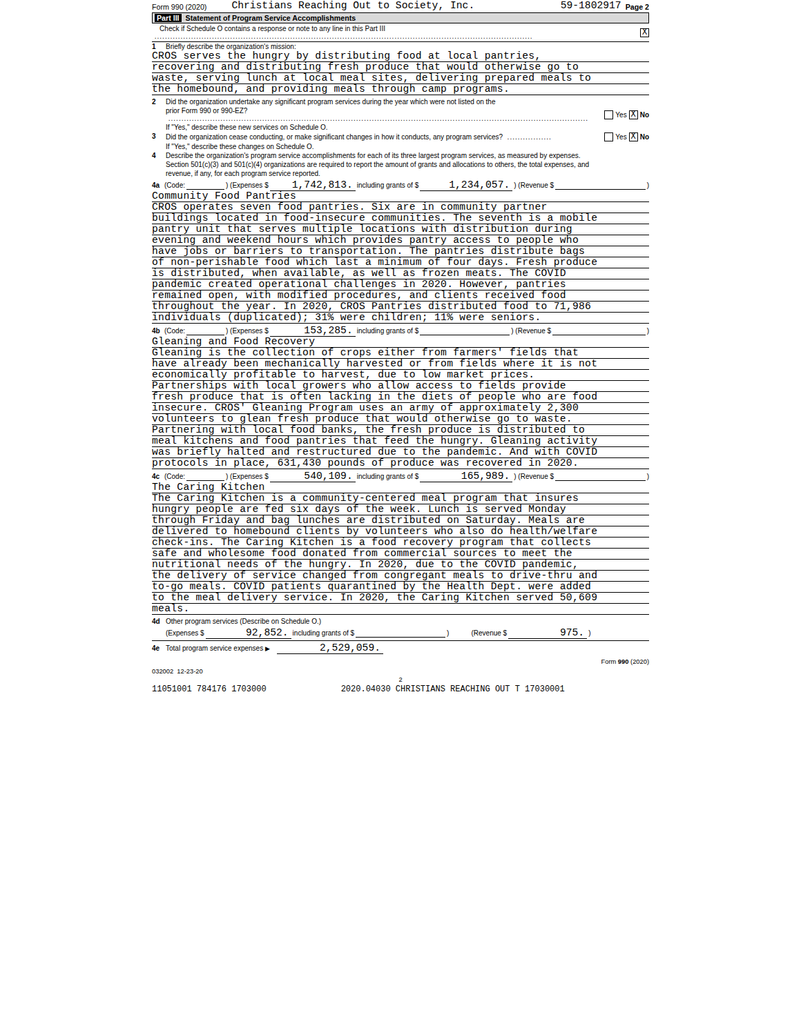Form 990 (2020)
Christians Reaching Out to Society, Inc.
59-1802917
Page 2
Part III Statement of Program Service Accomplishments
Check if Schedule O contains a response or note to any line in this Part III .................................................................................................................................................
1
Briefly describe the organization's mission:
CROS serves the hungry by distributing food at local pantries,
recovering and distributing fresh produce that would otherwise go to
waste, serving lunch at local meal sites, delivering prepared meals to
the homebound, and providing meals through camp programs.
2
Did the organization undertake any significant program services during the year which were not listed on the
prior Form 990 or 990-EZ? ................................................................................................................................................................. Yes No
If "Yes," describe these new services on Schedule O.
3
Did the organization cease conducting, or make significant changes in how it conducts, any program services? ................. Yes No
If "Yes," describe these changes on Schedule O.
4
Describe the organization's program service accomplishments for each of its three largest program services, as measured by expenses.
Section 501(c)(3) and 501(c)(4) organizations are required to report the amount of grants and allocations to others, the total expenses, and
revenue, if any, for each program service reported.
4a
(Code:
) (Expenses $
1,742,813.
including grants of $
1,234,057.
) (Revenue $
)
Community Food Pantries
CROS operates seven food pantries. Six are in community partner
buildings located in food-insecure communities. The seventh is a mobile
pantry unit that serves multiple locations with distribution during
evening and weekend hours which provides pantry access to people who
have jobs or barriers to transportation. The pantries distribute bags
of non-perishable food which last a minimum of four days. Fresh produce
is distributed, when available, as well as frozen meats. The COVID
pandemic created operational challenges in 2020. However, pantries
remained open, with modified procedures, and clients received food
throughout the year. In 2020, CROS Pantries distributed food to 71,986
individuals (duplicated); 31% were children; 11% were seniors.
4b
(Code:
) (Expenses $
153,285.
including grants of $
) (Revenue $
)
Gleaning and Food Recovery
Gleaning is the collection of crops either from farmers' fields that
have already been mechanically harvested or from fields where it is not
economically profitable to harvest, due to low market prices.
Partnerships with local growers who allow access to fields provide
fresh produce that is often lacking in the diets of people who are food
insecure. CROS' Gleaning Program uses an army of approximately 2,300
volunteers to glean fresh produce that would otherwise go to waste.
Partnering with local food banks, the fresh produce is distributed to
meal kitchens and food pantries that feed the hungry. Gleaning activity
was briefly halted and restructured due to the pandemic. And with COVID
protocols in place, 631,430 pounds of produce was recovered in 2020.
4c
(Code:
) (Expenses $
540,109.
including grants of $
165,989.
) (Revenue $
)
The Caring Kitchen
The Caring Kitchen is a community-centered meal program that insures
hungry people are fed six days of the week. Lunch is served Monday
through Friday and bag lunches are distributed on Saturday. Meals are
delivered to homebound clients by volunteers who also do health/welfare
check-ins. The Caring Kitchen is a food recovery program that collects
safe and wholesome food donated from commercial sources to meet the
nutritional needs of the hungry. In 2020, due to the COVID pandemic,
the delivery of service changed from congregant meals to drive-thru and
to-go meals. COVID patients quarantined by the Health Dept. were added
to the meal delivery service. In 2020, the Caring Kitchen served 50,609
meals.
4d
Other program services (Describe on Schedule O.)
(Expenses $
92,852.
including grants of $
)
(Revenue $
975.
)
4e
Total program service expenses
2,529,059.
Form 990 (2020)
032002 12-23-20
2
11051001 784176 1703000 2020.04030 CHRISTIANS REACHING OUT T 17030001